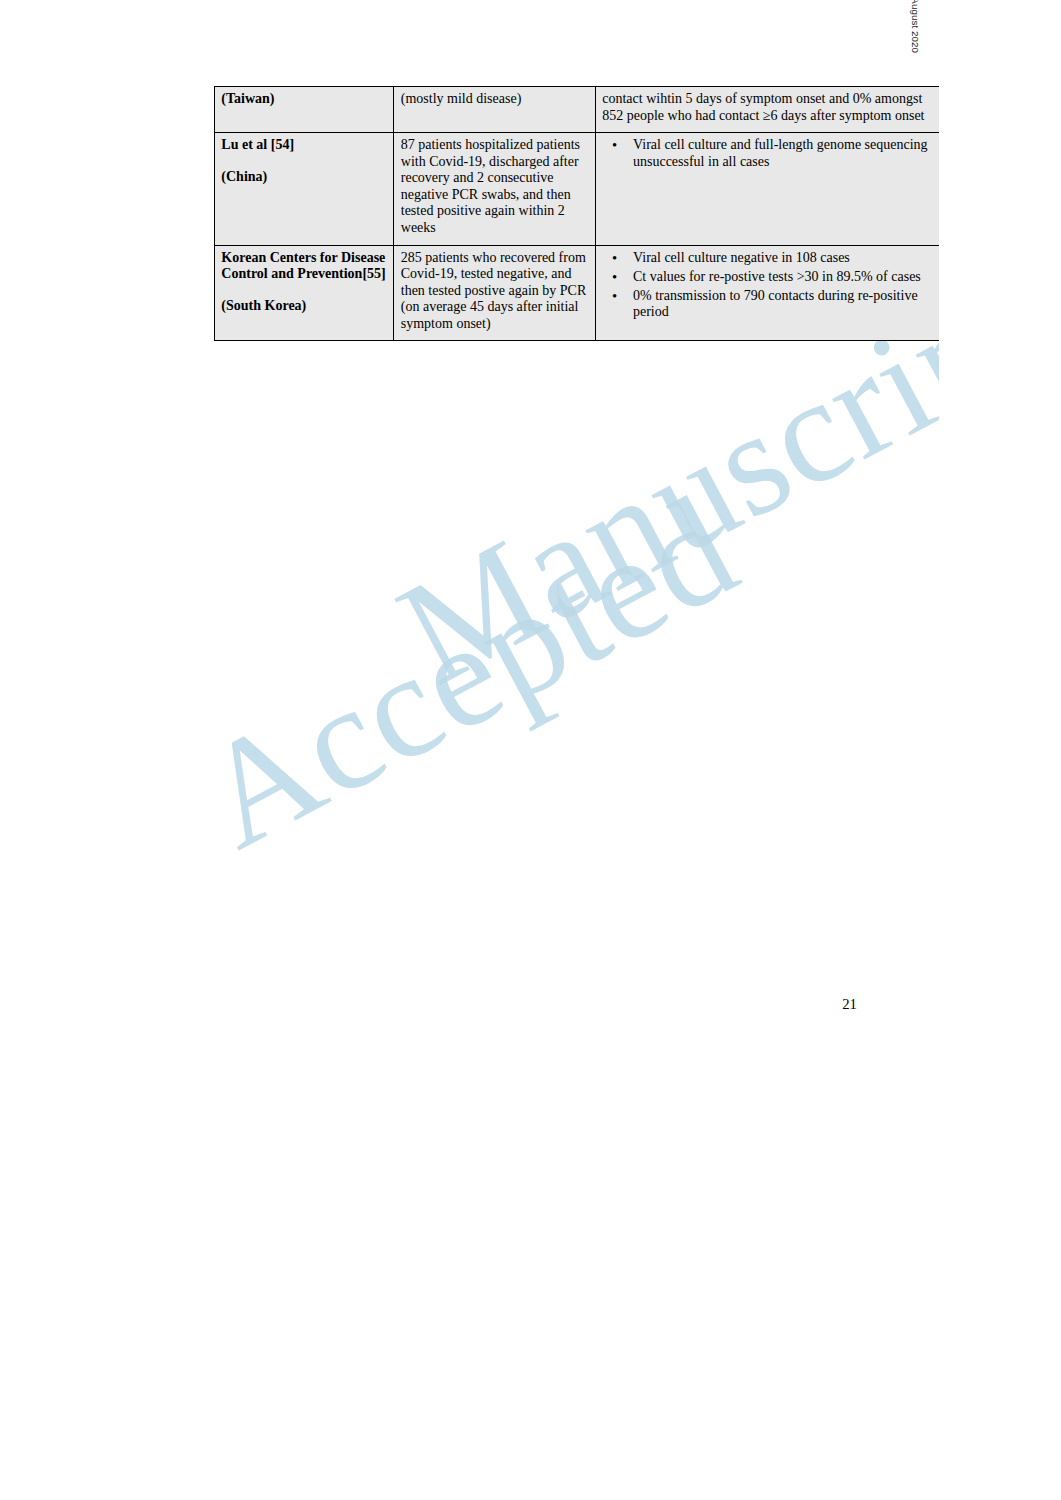Downloaded from https://academic.oup.com/cid/advance-article/doi/10.1093/cid/ciaa1249/5896916 by Reese Library--Augusta University, user on 26 August 2020
Accepted Manuscript
| (Taiwan) | (mostly mild disease) | contact wihtin 5 days of symptom onset and 0% amongst 852 people who had contact ≥6 days after symptom onset |
| Lu et al [54] (China) | 87 patients hospitalized patients with Covid-19, discharged after recovery and 2 consecutive negative PCR swabs, and then tested positive again within 2 weeks | Viral cell culture and full-length genome sequencing unsuccessful in all cases |
| Korean Centers for Disease Control and Prevention[55] (South Korea) | 285 patients who recovered from Covid-19, tested negative, and then tested postive again by PCR (on average 45 days after initial symptom onset) | Viral cell culture negative in 108 cases Ct values for re-postive tests >30 in 89.5% of cases 0% transmission to 790 contacts during re-positive period |
21